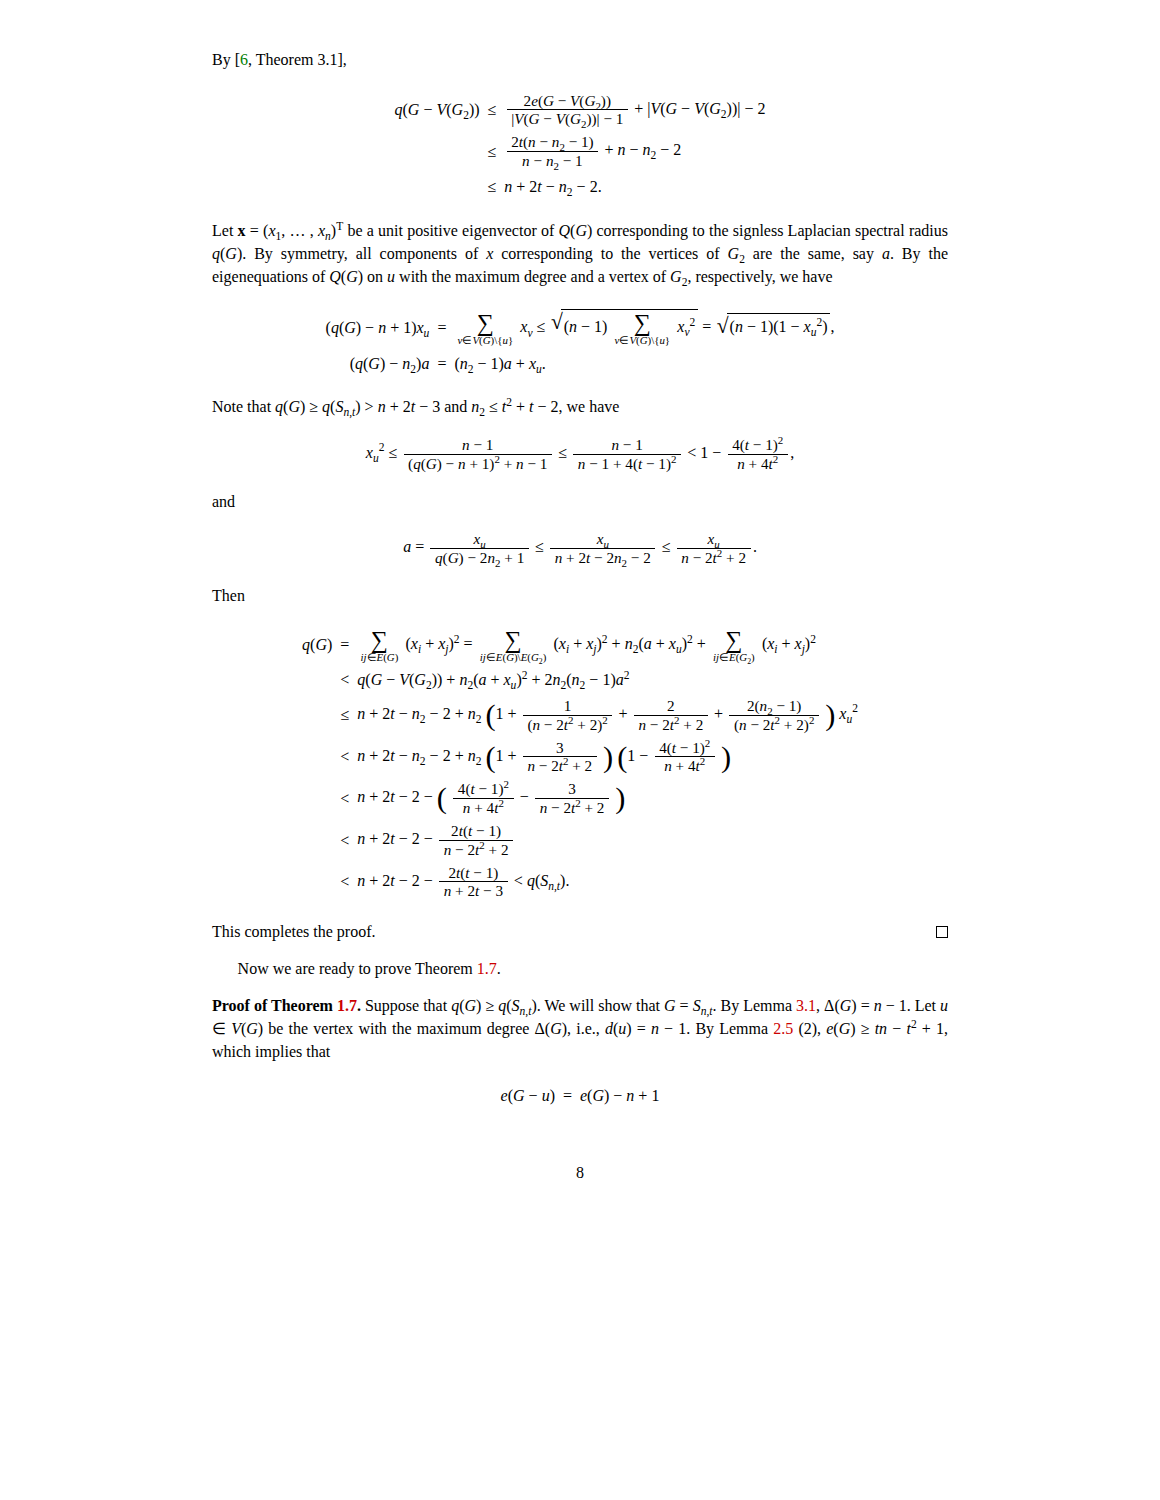By [6, Theorem 3.1],
| q ( G − V ( G 2 )) | ≤ | 2 e ( G − V ( G 2 )) / V ( G − V ( G 2 ))/ − 1 + / V ( G − V ( G 2 ))/ − 2 |
| | ≤ | 2 t ( n − n 2 − 1) n − n 2 − 1 + n − n 2 − 2 |
| | ≤ | n + 2 t − n 2 − 2. |
Let x = (x1, … , xn)T be a unit positive eigenvector of Q(G) corresponding to the signless Laplacian spectral radius q(G). By symmetry, all components of x corresponding to the vertices of G2 are the same, say a. By the eigenequations of Q(G) on u with the maximum degree and a vertex of G2, respectively, we have
| ( q ( G ) − n + 1) x u | = | ∑ v ∈ V ( G )\{ u } x v ≤ ( n − 1) ∑ v ∈ V ( G )\{ u } x v 2 = ( n − 1)(1 − x u 2 ) , |
| ( q ( G ) − n 2 ) a | = | ( n 2 − 1) a + x u . |
Note that q(G) ≥ q(Sn,t) > n + 2t − 3 and n2 ≤ t2 + t − 2, we have
xu2 ≤ n − 1 (q(G) − n + 1)2 + n − 1 ≤ n − 1 n − 1 + 4(t − 1)2 < 1 − 4(t − 1)2 n + 4t2 ,
and
a = xu q(G) − 2n2 + 1 ≤ xu n + 2t − 2n2 − 2 ≤ xu n − 2t2 + 2 .
Then
| q ( G ) | = | ∑ ij ∈ E ( G ) ( x i + x j ) 2 = ∑ ij ∈ E ( G )\ E ( G 2 ) ( x i + x j ) 2 + n 2 ( a + x u ) 2 + ∑ ij ∈ E ( G 2 ) ( x i + x j ) 2 |
| | < | q ( G − V ( G 2 )) + n 2 ( a + x u ) 2 + 2 n 2 ( n 2 − 1) a 2 |
| | ≤ | n + 2 t − n 2 − 2 + n 2 ( 1 + 1 ( n − 2 t 2 + 2) 2 + 2 n − 2 t 2 + 2 + 2( n 2 − 1) ( n − 2 t 2 + 2) 2 ) x u 2 |
| | < | n + 2 t − n 2 − 2 + n 2 ( 1 + 3 n − 2 t 2 + 2 ) ( 1 − 4( t − 1) 2 n + 4 t 2 ) |
| | < | n + 2 t − 2 − ( 4( t − 1) 2 n + 4 t 2 − 3 n − 2 t 2 + 2 ) |
| | < | n + 2 t − 2 − 2 t ( t − 1) n − 2 t 2 + 2 |
| | < | n + 2 t − 2 − 2 t ( t − 1) n + 2 t − 3 < q ( S n , t ). |
This completes the proof.
Now we are ready to prove Theorem 1.7.
Proof of Theorem 1.7. Suppose that q(G) ≥ q(Sn,t). We will show that G = Sn,t. By Lemma 3.1, Δ(G) = n − 1. Let u ∈ V(G) be the vertex with the maximum degree Δ(G), i.e., d(u) = n − 1. By Lemma 2.5 (2), e(G) ≥ tn − t2 + 1, which implies that
| e ( G − u ) | = | e ( G ) − n + 1 |
8